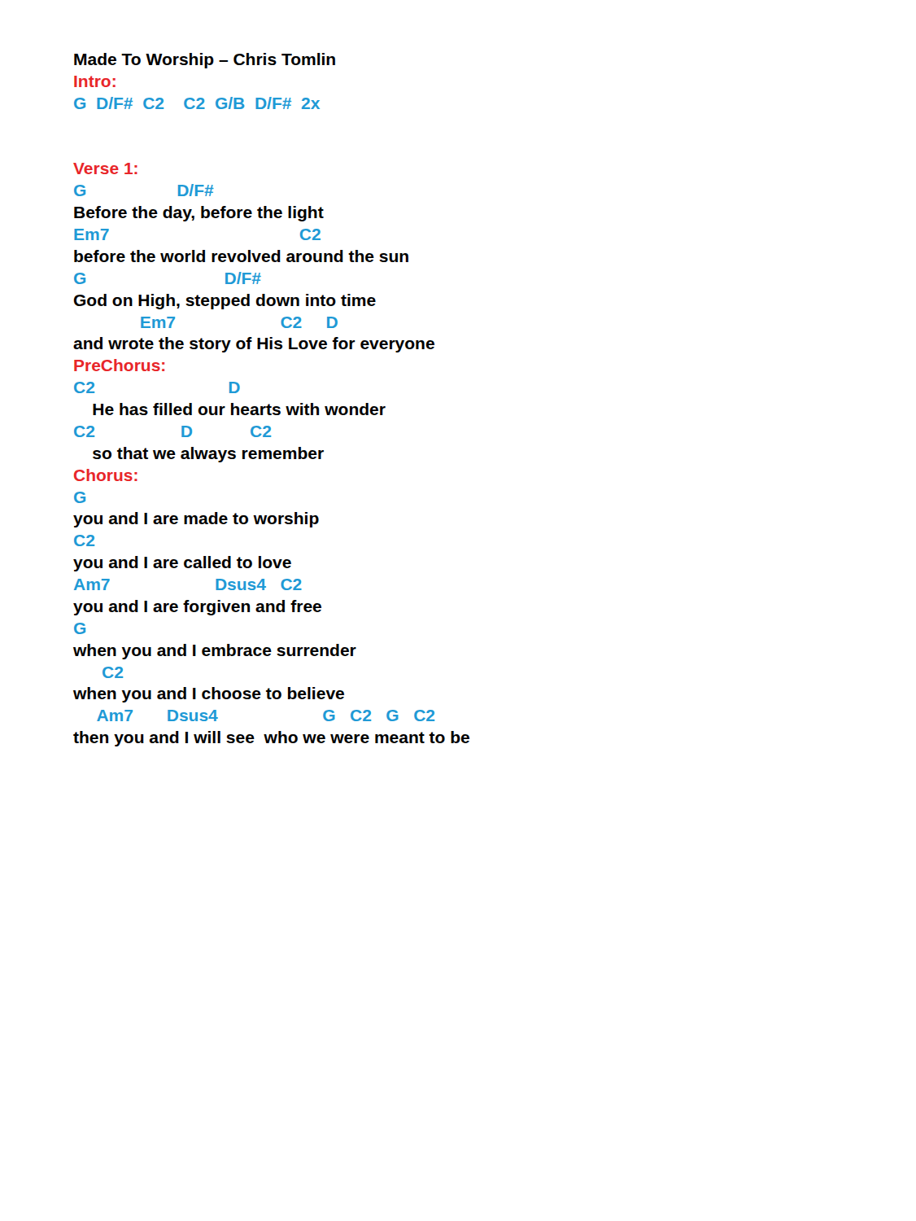Made To Worship – Chris Tomlin
Intro:
G  D/F#  C2    C2  G/B  D/F#  2x

Verse 1:
G                   D/F#
Before the day, before the light
Em7                                        C2
before the world revolved around the sun
G                             D/F#
God on High, stepped down into time
              Em7                      C2     D
and wrote the story of His Love for everyone
PreChorus:
C2                            D
    He has filled our hearts with wonder
C2                  D            C2
    so that we always remember
Chorus:
G
you and I are made to worship
C2
you and I are called to love
Am7                      Dsus4   C2
you and I are forgiven and free
G
when you and I embrace surrender
      C2
when you and I choose to believe
     Am7       Dsus4                      G   C2   G   C2
then you and I will see  who we were meant to be